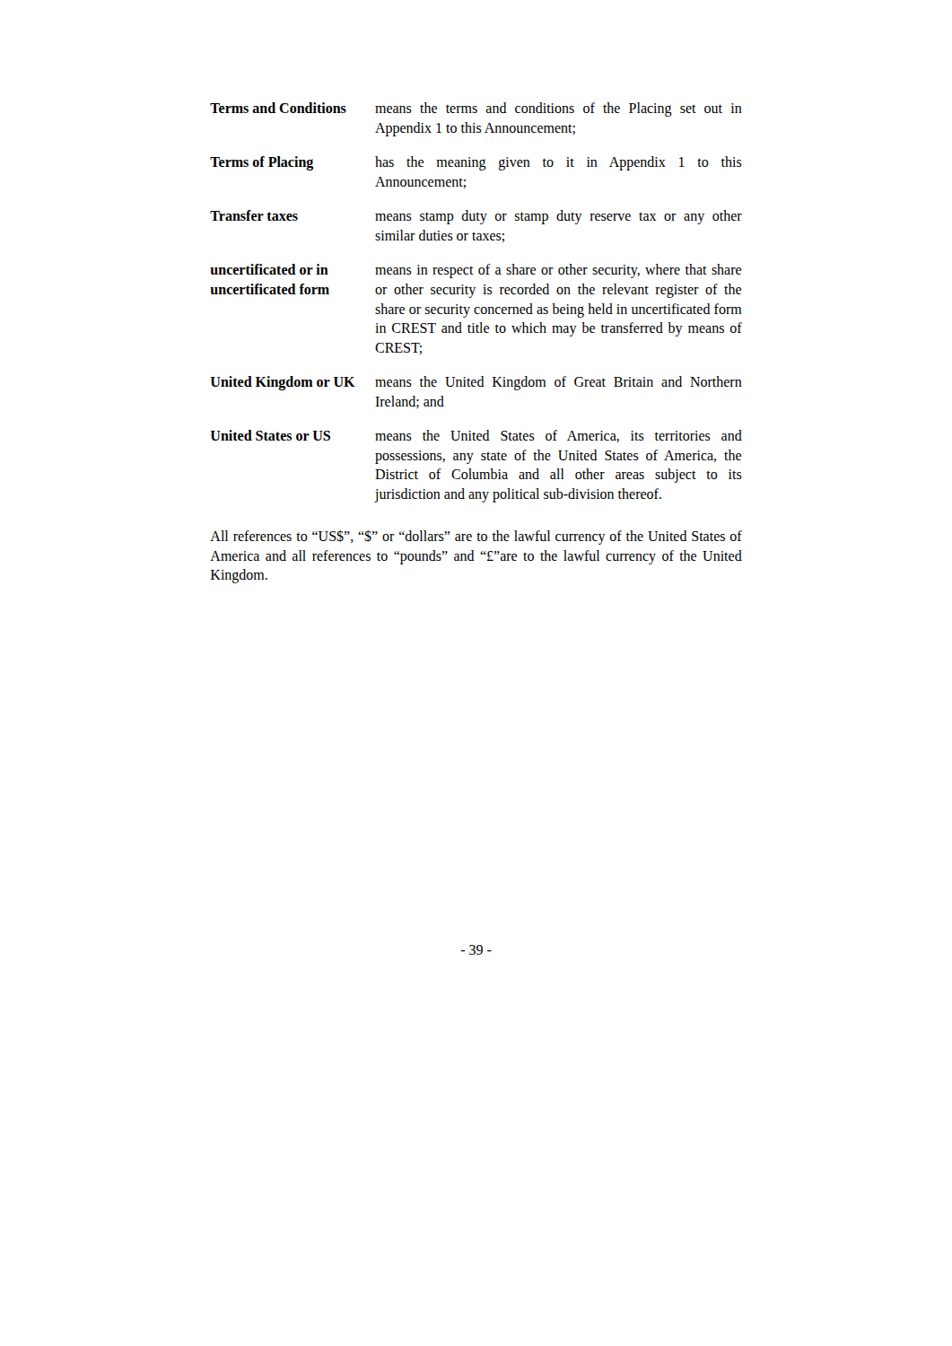| Terms and Conditions | means the terms and conditions of the Placing set out in Appendix 1 to this Announcement; |
| Terms of Placing | has the meaning given to it in Appendix 1 to this Announcement; |
| Transfer taxes | means stamp duty or stamp duty reserve tax or any other similar duties or taxes; |
| uncertificated or in uncertificated form | means in respect of a share or other security, where that share or other security is recorded on the relevant register of the share or security concerned as being held in uncertificated form in CREST and title to which may be transferred by means of CREST; |
| United Kingdom or UK | means the United Kingdom of Great Britain and Northern Ireland; and |
| United States or US | means the United States of America, its territories and possessions, any state of the United States of America, the District of Columbia and all other areas subject to its jurisdiction and any political sub-division thereof. |
All references to “US$”, “$” or “dollars” are to the lawful currency of the United States of America and all references to “pounds” and “£”are to the lawful currency of the United Kingdom.
- 39 -